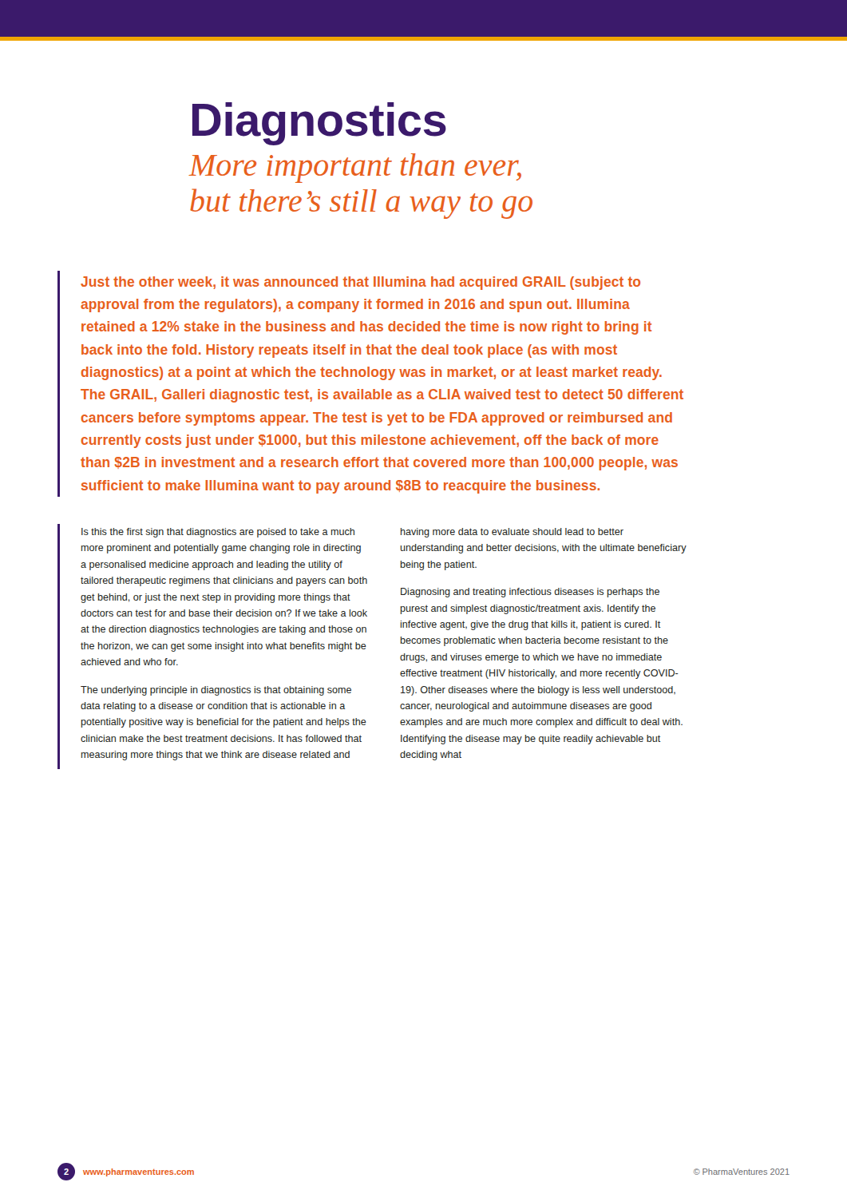Diagnostics
More important than ever,
but there’s still a way to go
Just the other week, it was announced that Illumina had acquired GRAIL (subject to approval from the regulators), a company it formed in 2016 and spun out. Illumina retained a 12% stake in the business and has decided the time is now right to bring it back into the fold. History repeats itself in that the deal took place (as with most diagnostics) at a point at which the technology was in market, or at least market ready. The GRAIL, Galleri diagnostic test, is available as a CLIA waived test to detect 50 different cancers before symptoms appear. The test is yet to be FDA approved or reimbursed and currently costs just under $1000, but this milestone achievement, off the back of more than $2B in investment and a research effort that covered more than 100,000 people, was sufficient to make Illumina want to pay around $8B to reacquire the business.
Is this the first sign that diagnostics are poised to take a much more prominent and potentially game changing role in directing a personalised medicine approach and leading the utility of tailored therapeutic regimens that clinicians and payers can both get behind, or just the next step in providing more things that doctors can test for and base their decision on? If we take a look at the direction diagnostics technologies are taking and those on the horizon, we can get some insight into what benefits might be achieved and who for.
The underlying principle in diagnostics is that obtaining some data relating to a disease or condition that is actionable in a potentially positive way is beneficial for the patient and helps the clinician make the best treatment decisions. It has followed that measuring more things that we think are disease related and having more data to evaluate should lead to better understanding and better decisions, with the ultimate beneficiary being the patient.
Diagnosing and treating infectious diseases is perhaps the purest and simplest diagnostic/treatment axis. Identify the infective agent, give the drug that kills it, patient is cured. It becomes problematic when bacteria become resistant to the drugs, and viruses emerge to which we have no immediate effective treatment (HIV historically, and more recently COVID-19). Other diseases where the biology is less well understood, cancer, neurological and autoimmune diseases are good examples and are much more complex and difficult to deal with. Identifying the disease may be quite readily achievable but deciding what
2 www.pharmaventures.com © PharmaVentures 2021